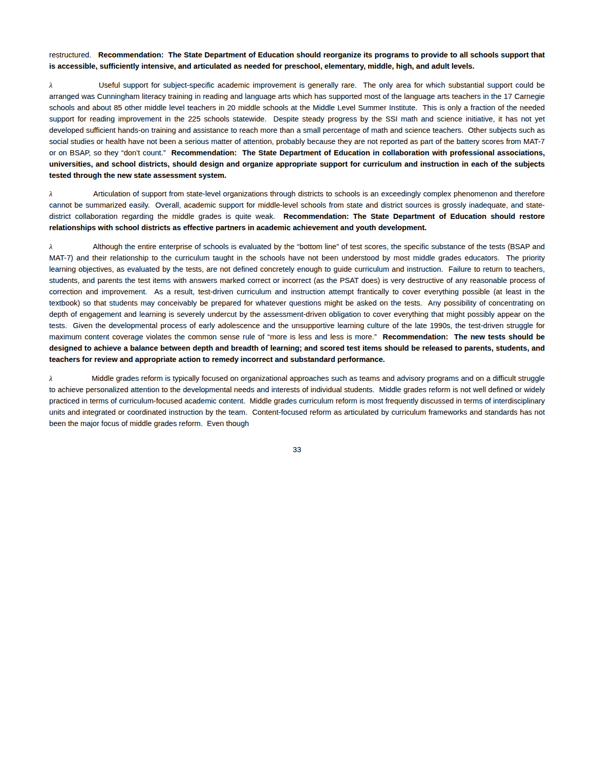restructured. Recommendation: The State Department of Education should reorganize its programs to provide to all schools support that is accessible, sufficiently intensive, and articulated as needed for preschool, elementary, middle, high, and adult levels.
λ Useful support for subject-specific academic improvement is generally rare. The only area for which substantial support could be arranged was Cunningham literacy training in reading and language arts which has supported most of the language arts teachers in the 17 Carnegie schools and about 85 other middle level teachers in 20 middle schools at the Middle Level Summer Institute. This is only a fraction of the needed support for reading improvement in the 225 schools statewide. Despite steady progress by the SSI math and science initiative, it has not yet developed sufficient hands-on training and assistance to reach more than a small percentage of math and science teachers. Other subjects such as social studies or health have not been a serious matter of attention, probably because they are not reported as part of the battery scores from MAT-7 or on BSAP, so they “don’t count.” Recommendation: The State Department of Education in collaboration with professional associations, universities, and school districts, should design and organize appropriate support for curriculum and instruction in each of the subjects tested through the new state assessment system.
λ Articulation of support from state-level organizations through districts to schools is an exceedingly complex phenomenon and therefore cannot be summarized easily. Overall, academic support for middle-level schools from state and district sources is grossly inadequate, and state-district collaboration regarding the middle grades is quite weak. Recommendation: The State Department of Education should restore relationships with school districts as effective partners in academic achievement and youth development.
λ Although the entire enterprise of schools is evaluated by the “bottom line” of test scores, the specific substance of the tests (BSAP and MAT-7) and their relationship to the curriculum taught in the schools have not been understood by most middle grades educators. The priority learning objectives, as evaluated by the tests, are not defined concretely enough to guide curriculum and instruction. Failure to return to teachers, students, and parents the test items with answers marked correct or incorrect (as the PSAT does) is very destructive of any reasonable process of correction and improvement. As a result, test-driven curriculum and instruction attempt frantically to cover everything possible (at least in the textbook) so that students may conceivably be prepared for whatever questions might be asked on the tests. Any possibility of concentrating on depth of engagement and learning is severely undercut by the assessment-driven obligation to cover everything that might possibly appear on the tests. Given the developmental process of early adolescence and the unsupportive learning culture of the late 1990s, the test-driven struggle for maximum content coverage violates the common sense rule of “more is less and less is more.” Recommendation: The new tests should be designed to achieve a balance between depth and breadth of learning; and scored test items should be released to parents, students, and teachers for review and appropriate action to remedy incorrect and substandard performance.
λ Middle grades reform is typically focused on organizational approaches such as teams and advisory programs and on a difficult struggle to achieve personalized attention to the developmental needs and interests of individual students. Middle grades reform is not well defined or widely practiced in terms of curriculum-focused academic content. Middle grades curriculum reform is most frequently discussed in terms of interdisciplinary units and integrated or coordinated instruction by the team. Content-focused reform as articulated by curriculum frameworks and standards has not been the major focus of middle grades reform. Even though
33